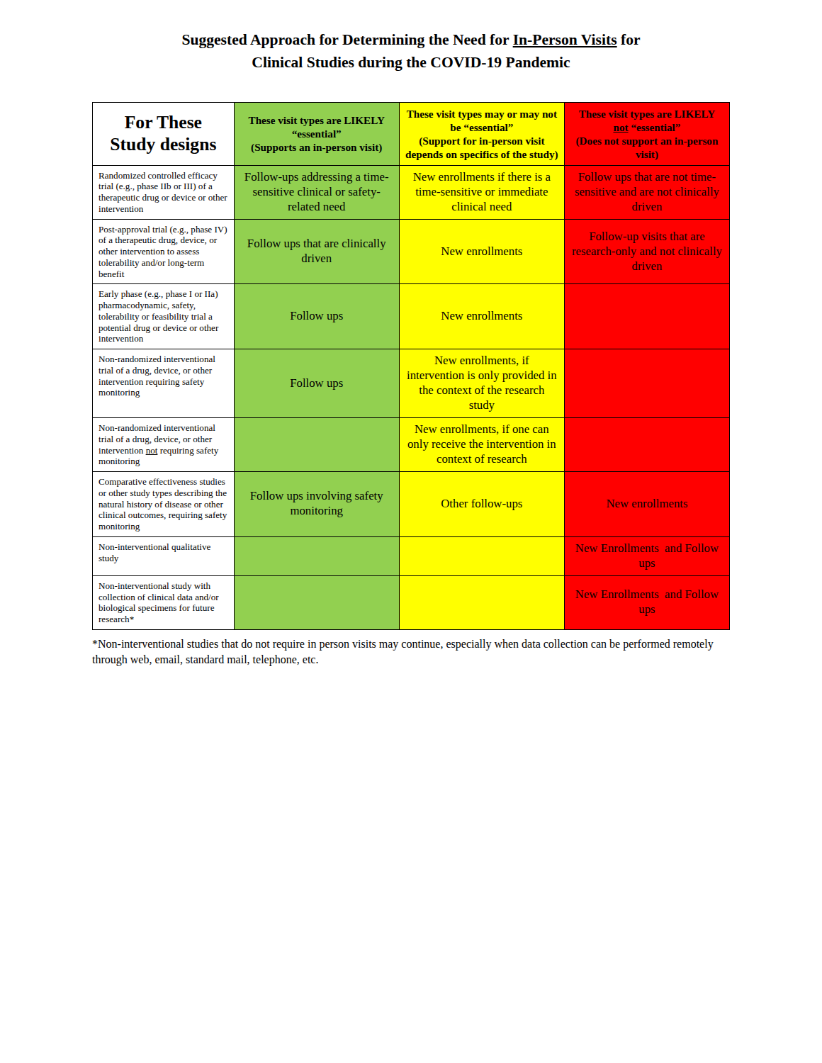Suggested Approach for Determining the Need for In-Person Visits for
Clinical Studies during the COVID-19 Pandemic
| For These Study designs | These visit types are LIKELY “essential” (Supports an in-person visit) | These visit types may or may not be “essential” (Support for in-person visit depends on specifics of the study) | These visit types are LIKELY not “essential” (Does not support an in-person visit) |
| --- | --- | --- | --- |
| Randomized controlled efficacy trial (e.g., phase IIb or III) of a therapeutic drug or device or other intervention | Follow-ups addressing a time-sensitive clinical or safety-related need | New enrollments if there is a time-sensitive or immediate clinical need | Follow ups that are not time-sensitive and are not clinically driven |
| Post-approval trial (e.g., phase IV) of a therapeutic drug, device, or other intervention to assess tolerability and/or long-term benefit | Follow ups that are clinically driven | New enrollments | Follow-up visits that are research-only and not clinically driven |
| Early phase (e.g., phase I or IIa) pharmacodynamic, safety, tolerability or feasibility trial a potential drug or device or other intervention | Follow ups | New enrollments | |
| Non-randomized interventional trial of a drug, device, or other intervention requiring safety monitoring | Follow ups | New enrollments, if intervention is only provided in the context of the research study | |
| Non-randomized interventional trial of a drug, device, or other intervention not requiring safety monitoring | | New enrollments, if one can only receive the intervention in context of research | |
| Comparative effectiveness studies or other study types describing the natural history of disease or other clinical outcomes, requiring safety monitoring | Follow ups involving safety monitoring | Other follow-ups | New enrollments |
| Non-interventional qualitative study | | | New Enrollments and Follow ups |
| Non-interventional study with collection of clinical data and/or biological specimens for future research* | | | New Enrollments and Follow ups |
*Non-interventional studies that do not require in person visits may continue, especially when data collection can be performed remotely through web, email, standard mail, telephone, etc.